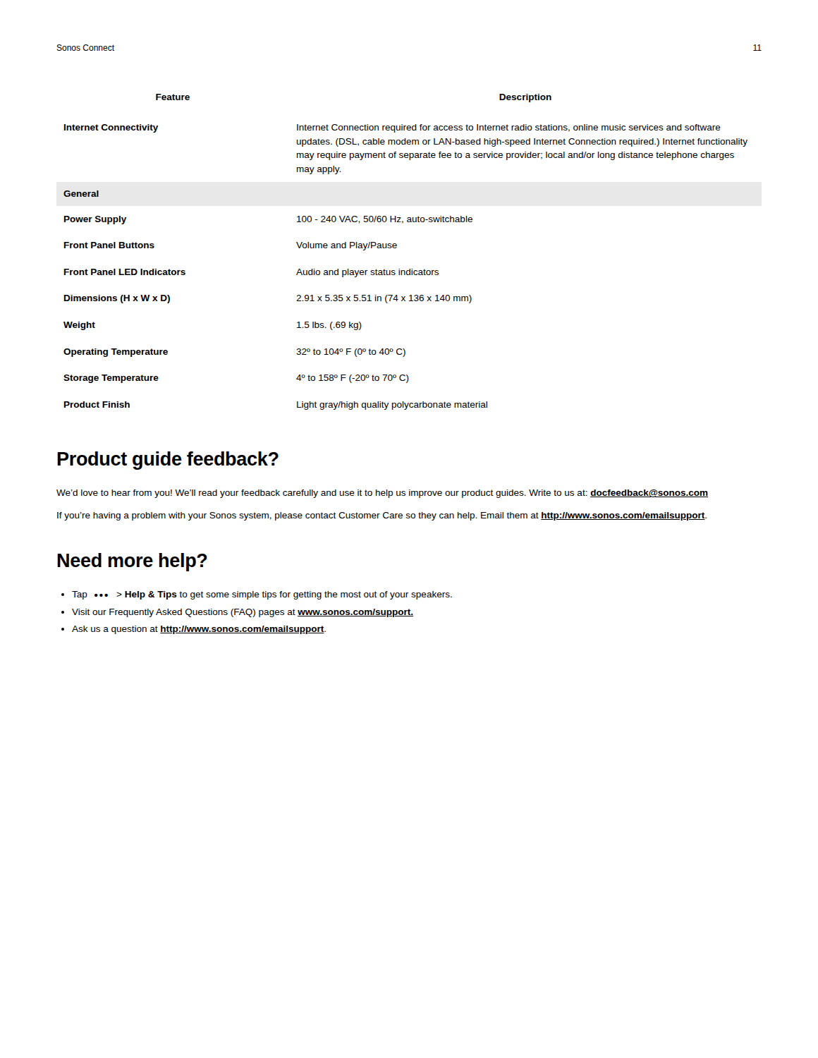Sonos Connect 11
| Feature | Description |
| --- | --- |
| Internet Connectivity | Internet Connection required for access to Internet radio stations, online music services and software updates. (DSL, cable modem or LAN-based high-speed Internet Connection required.) Internet functionality may require payment of separate fee to a service provider; local and/or long distance telephone charges may apply. |
| General |
| Power Supply | 100 - 240 VAC, 50/60 Hz, auto-switchable |
| Front Panel Buttons | Volume and Play/Pause |
| Front Panel LED Indicators | Audio and player status indicators |
| Dimensions (H x W x D) | 2.91 x 5.35 x 5.51 in (74 x 136 x 140 mm) |
| Weight | 1.5 lbs. (.69 kg) |
| Operating Temperature | 32º to 104º F (0º to 40º C) |
| Storage Temperature | 4º to 158º F (-20º to 70º C) |
| Product Finish | Light gray/high quality polycarbonate material |
Product guide feedback?
We’d love to hear from you! We’ll read your feedback carefully and use it to help us improve our product guides. Write to us at: docfeedback@sonos.com
If you’re having a problem with your Sonos system, please contact Customer Care so they can help. Email them at http://www.sonos.com/emailsupport.
Need more help?
Tap ••• > Help & Tips to get some simple tips for getting the most out of your speakers.
Visit our Frequently Asked Questions (FAQ) pages at www.sonos.com/support.
Ask us a question at http://www.sonos.com/emailsupport.